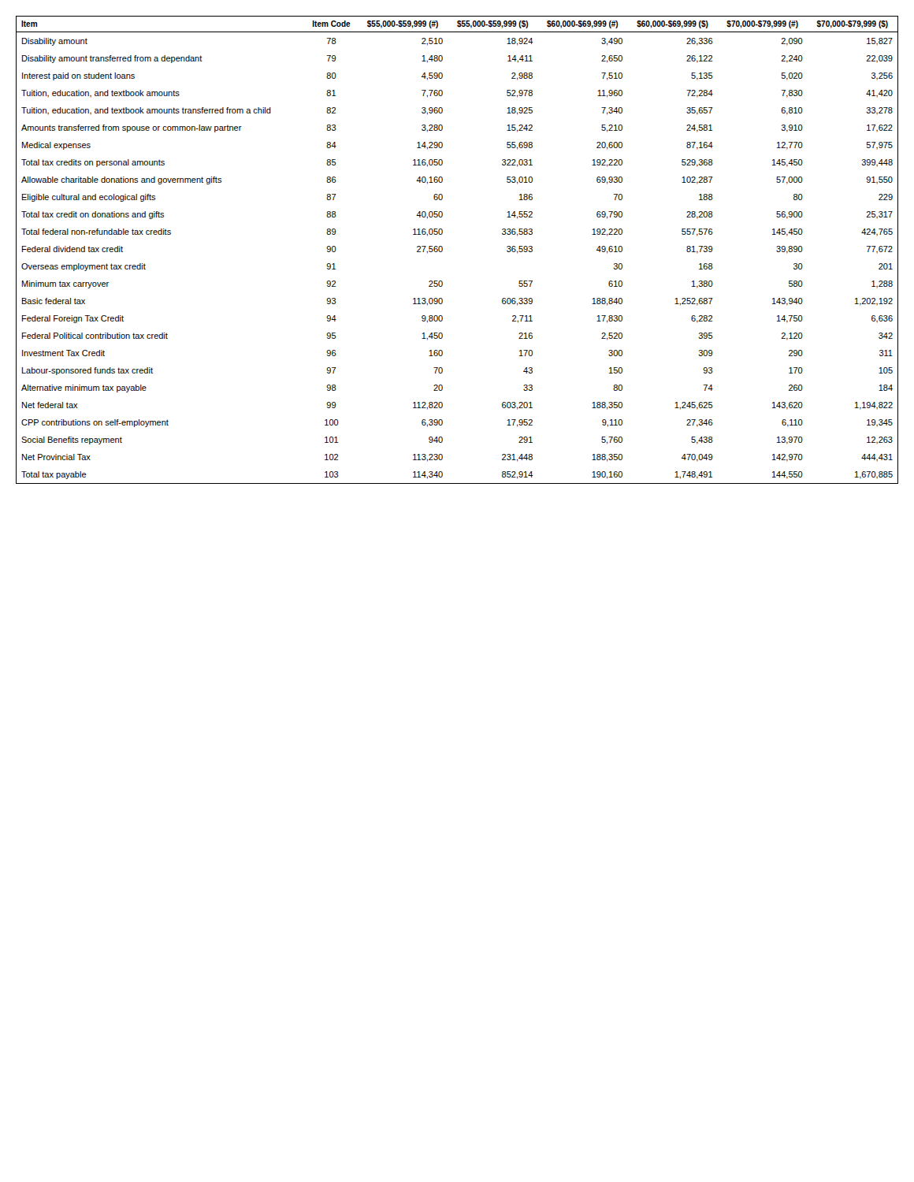| Item | Item Code | $55,000-$59,999 (#) | $55,000-$59,999 ($) | $60,000-$69,999 (#) | $60,000-$69,999 ($) | $70,000-$79,999 (#) | $70,000-$79,999 ($) |
| --- | --- | --- | --- | --- | --- | --- | --- |
| Disability amount | 78 | 2,510 | 18,924 | 3,490 | 26,336 | 2,090 | 15,827 |
| Disability amount transferred from a dependant | 79 | 1,480 | 14,411 | 2,650 | 26,122 | 2,240 | 22,039 |
| Interest paid on student loans | 80 | 4,590 | 2,988 | 7,510 | 5,135 | 5,020 | 3,256 |
| Tuition, education, and textbook amounts | 81 | 7,760 | 52,978 | 11,960 | 72,284 | 7,830 | 41,420 |
| Tuition, education, and textbook amounts transferred from a child | 82 | 3,960 | 18,925 | 7,340 | 35,657 | 6,810 | 33,278 |
| Amounts transferred from spouse or common-law partner | 83 | 3,280 | 15,242 | 5,210 | 24,581 | 3,910 | 17,622 |
| Medical expenses | 84 | 14,290 | 55,698 | 20,600 | 87,164 | 12,770 | 57,975 |
| Total tax credits on personal amounts | 85 | 116,050 | 322,031 | 192,220 | 529,368 | 145,450 | 399,448 |
| Allowable charitable donations and government gifts | 86 | 40,160 | 53,010 | 69,930 | 102,287 | 57,000 | 91,550 |
| Eligible cultural and ecological gifts | 87 | 60 | 186 | 70 | 188 | 80 | 229 |
| Total tax credit on donations and gifts | 88 | 40,050 | 14,552 | 69,790 | 28,208 | 56,900 | 25,317 |
| Total federal non-refundable tax credits | 89 | 116,050 | 336,583 | 192,220 | 557,576 | 145,450 | 424,765 |
| Federal dividend tax credit | 90 | 27,560 | 36,593 | 49,610 | 81,739 | 39,890 | 77,672 |
| Overseas employment tax credit | 91 | | | 30 | 168 | 30 | 201 |
| Minimum tax carryover | 92 | 250 | 557 | 610 | 1,380 | 580 | 1,288 |
| Basic federal tax | 93 | 113,090 | 606,339 | 188,840 | 1,252,687 | 143,940 | 1,202,192 |
| Federal Foreign Tax Credit | 94 | 9,800 | 2,711 | 17,830 | 6,282 | 14,750 | 6,636 |
| Federal Political contribution tax credit | 95 | 1,450 | 216 | 2,520 | 395 | 2,120 | 342 |
| Investment Tax Credit | 96 | 160 | 170 | 300 | 309 | 290 | 311 |
| Labour-sponsored funds tax credit | 97 | 70 | 43 | 150 | 93 | 170 | 105 |
| Alternative minimum tax payable | 98 | 20 | 33 | 80 | 74 | 260 | 184 |
| Net federal tax | 99 | 112,820 | 603,201 | 188,350 | 1,245,625 | 143,620 | 1,194,822 |
| CPP contributions on self-employment | 100 | 6,390 | 17,952 | 9,110 | 27,346 | 6,110 | 19,345 |
| Social Benefits repayment | 101 | 940 | 291 | 5,760 | 5,438 | 13,970 | 12,263 |
| Net Provincial Tax | 102 | 113,230 | 231,448 | 188,350 | 470,049 | 142,970 | 444,431 |
| Total tax payable | 103 | 114,340 | 852,914 | 190,160 | 1,748,491 | 144,550 | 1,670,885 |